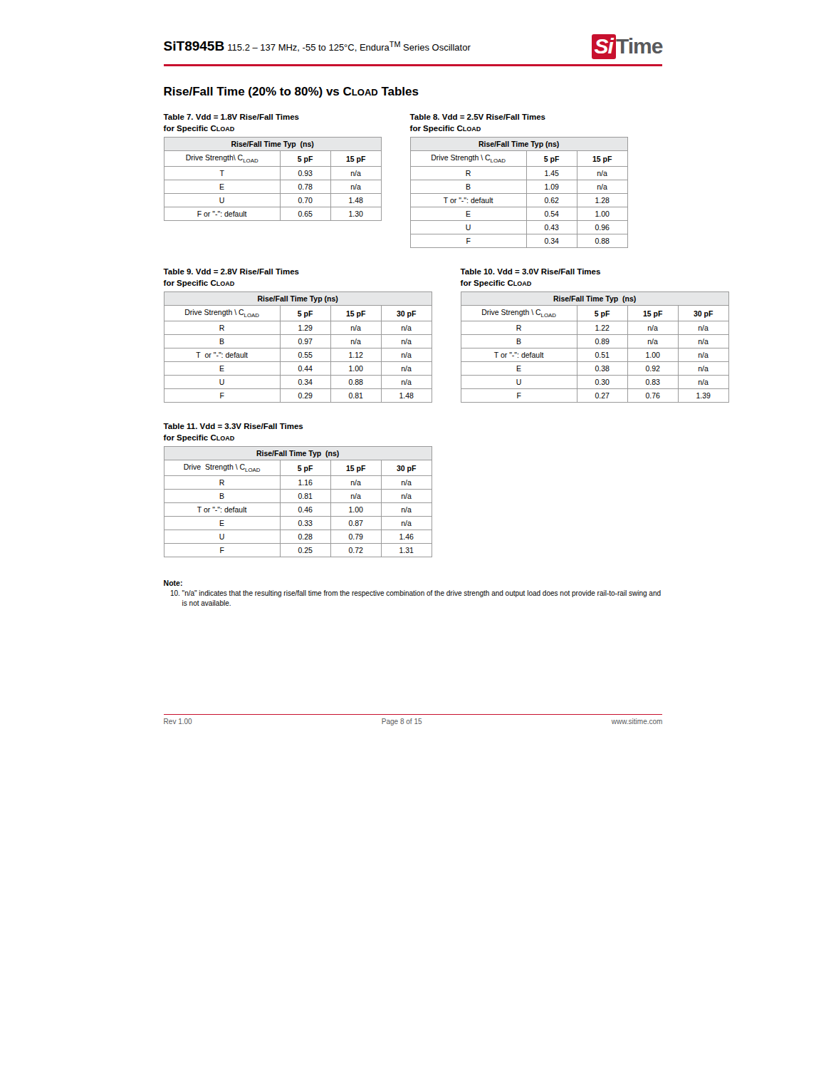SiT8945B 115.2 – 137 MHz, -55 to 125°C, EnduraTM Series Oscillator
Si Time
Rise/Fall Time (20% to 80%) vs CLOAD Tables
Table 7. Vdd = 1.8V Rise/Fall Times
for Specific CLOAD
| Rise/Fall Time Typ (ns) |
| --- |
| Drive Strength\ C LOAD | 5 pF | 15 pF |
| T | 0.93 | n/a |
| E | 0.78 | n/a |
| U | 0.70 | 1.48 |
| F or "-": default | 0.65 | 1.30 |
Table 8. Vdd = 2.5V Rise/Fall Times
for Specific CLOAD
| Rise/Fall Time Typ (ns) |
| --- |
| Drive Strength \ C LOAD | 5 pF | 15 pF |
| R | 1.45 | n/a |
| B | 1.09 | n/a |
| T or "-": default | 0.62 | 1.28 |
| E | 0.54 | 1.00 |
| U | 0.43 | 0.96 |
| F | 0.34 | 0.88 |
Table 9. Vdd = 2.8V Rise/Fall Times
for Specific CLOAD
| Rise/Fall Time Typ (ns) |
| --- |
| Drive Strength \ C LOAD | 5 pF | 15 pF | 30 pF |
| R | 1.29 | n/a | n/a |
| B | 0.97 | n/a | n/a |
| T or "-": default | 0.55 | 1.12 | n/a |
| E | 0.44 | 1.00 | n/a |
| U | 0.34 | 0.88 | n/a |
| F | 0.29 | 0.81 | 1.48 |
Table 10. Vdd = 3.0V Rise/Fall Times
for Specific CLOAD
| Rise/Fall Time Typ (ns) |
| --- |
| Drive Strength \ C LOAD | 5 pF | 15 pF | 30 pF |
| R | 1.22 | n/a | n/a |
| B | 0.89 | n/a | n/a |
| T or "-": default | 0.51 | 1.00 | n/a |
| E | 0.38 | 0.92 | n/a |
| U | 0.30 | 0.83 | n/a |
| F | 0.27 | 0.76 | 1.39 |
Table 11. Vdd = 3.3V Rise/Fall Times
for Specific CLOAD
| Rise/Fall Time Typ (ns) |
| --- |
| Drive Strength \ C LOAD | 5 pF | 15 pF | 30 pF |
| R | 1.16 | n/a | n/a |
| B | 0.81 | n/a | n/a |
| T or "-": default | 0.46 | 1.00 | n/a |
| E | 0.33 | 0.87 | n/a |
| U | 0.28 | 0.79 | 1.46 |
| F | 0.25 | 0.72 | 1.31 |
Note:
"n/a" indicates that the resulting rise/fall time from the respective combination of the drive strength and output load does not provide rail-to-rail swing and is not available.
Rev 1.00 Page 8 of 15 www.sitime.com